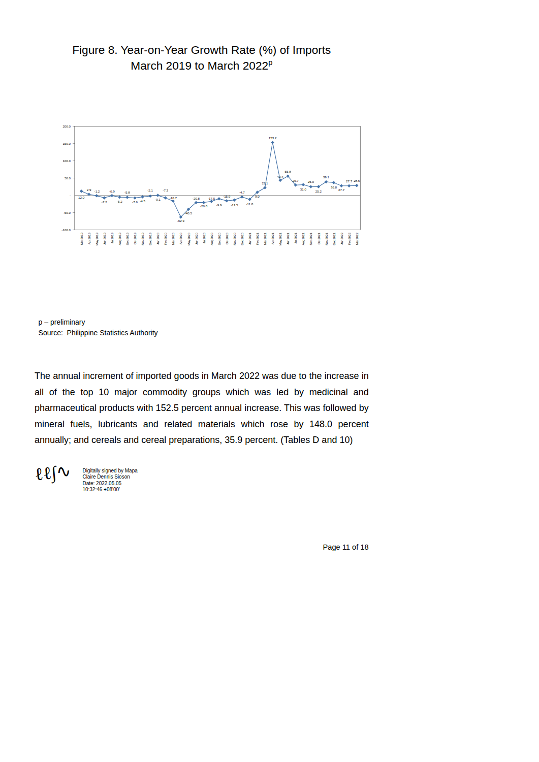Figure 8. Year-on-Year Growth Rate (%) of Imports
March 2019 to March 2022p
200.0 150.0 100.0 50.0 - -50.0 -100.0 12.0 2.9 -1.2 -7.2 -0.9 -5.2 -5.8 -7.6 -4.5 -2.1 -0.1 -7.3 -16.7 -62.9 -40.5 -20.8 -20.8 -17.5 -9.9 -15.9 -13.5 -4.7 -11.8 9.0 22.1 153.2 43.4 55.8 29.7 31.0 25.0 25.2 39.1 36.8 27.7 27.7 28.6 Mar2019 Apr2019 May2019 Jun2019 Jul2019 Aug2019 Sep2019 Oct2019 Nov2019 Dec2019 Jan2020 Feb2020 Mar2020 Apr2020 May2020 Jun2020 Jul2020 Aug2020 Sep2020 Oct2020 Nov2020 Dec2020 Jan2021 Feb2021 Mar2021 Apr2021 May2021 Jun2021 Jul2021 Aug2021 Sep2021 Oct2021 Nov2021 Dec2021 Jan2022 Feb2022 Mar2022
p – preliminary
Source: Philippine Statistics Authority
The annual increment of imported goods in March 2022 was due to the increase in all of the top 10 major commodity groups which was led by medicinal and pharmaceutical products with 152.5 percent annual increase. This was followed by mineral fuels, lubricants and related materials which rose by 148.0 percent annually; and cereals and cereal preparations, 35.9 percent. (Tables D and 10)
ℓℓ∫∿
Digitally signed by Mapa
Claire Dennis Sioson
Date: 2022.05.05
10:32:46 +08'00'
Page 11 of 18